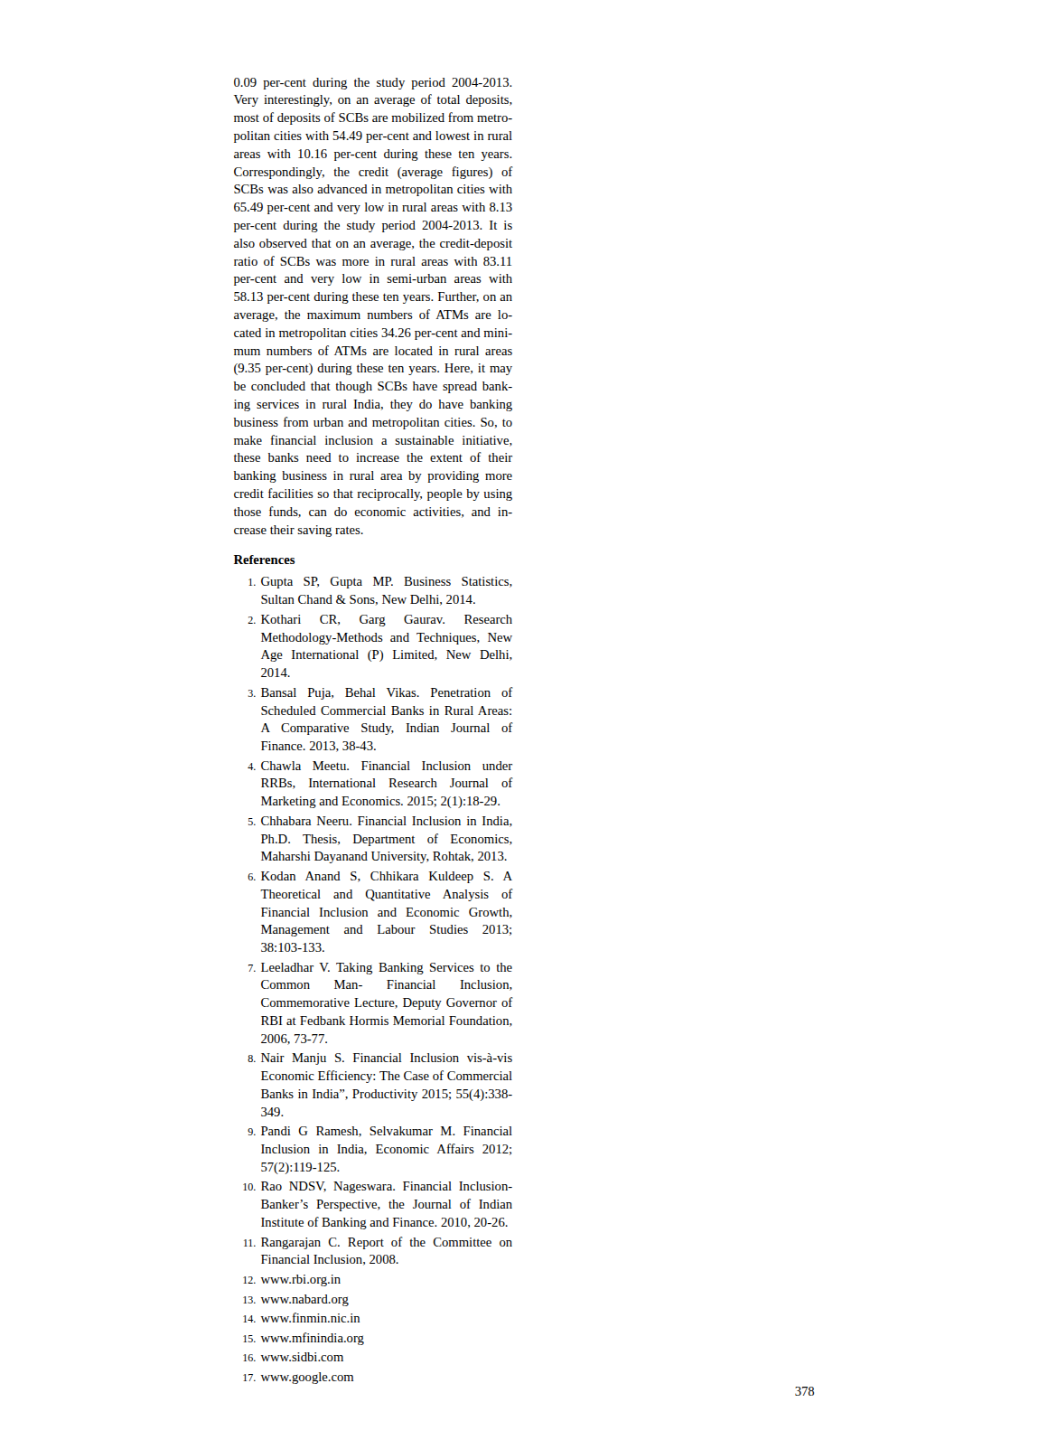0.09 per-cent during the study period 2004-2013. Very interestingly, on an average of total deposits, most of deposits of SCBs are mobilized from metropolitan cities with 54.49 per-cent and lowest in rural areas with 10.16 per-cent during these ten years. Correspondingly, the credit (average figures) of SCBs was also advanced in metropolitan cities with 65.49 per-cent and very low in rural areas with 8.13 per-cent during the study period 2004-2013. It is also observed that on an average, the credit-deposit ratio of SCBs was more in rural areas with 83.11 per-cent and very low in semi-urban areas with 58.13 per-cent during these ten years. Further, on an average, the maximum numbers of ATMs are located in metropolitan cities 34.26 per-cent and minimum numbers of ATMs are located in rural areas (9.35 per-cent) during these ten years. Here, it may be concluded that though SCBs have spread banking services in rural India, they do have banking business from urban and metropolitan cities. So, to make financial inclusion a sustainable initiative, these banks need to increase the extent of their banking business in rural area by providing more credit facilities so that reciprocally, people by using those funds, can do economic activities, and increase their saving rates.
References
Gupta SP, Gupta MP. Business Statistics, Sultan Chand & Sons, New Delhi, 2014.
Kothari CR, Garg Gaurav. Research Methodology-Methods and Techniques, New Age International (P) Limited, New Delhi, 2014.
Bansal Puja, Behal Vikas. Penetration of Scheduled Commercial Banks in Rural Areas: A Comparative Study, Indian Journal of Finance. 2013, 38-43.
Chawla Meetu. Financial Inclusion under RRBs, International Research Journal of Marketing and Economics. 2015; 2(1):18-29.
Chhabara Neeru. Financial Inclusion in India, Ph.D. Thesis, Department of Economics, Maharshi Dayanand University, Rohtak, 2013.
Kodan Anand S, Chhikara Kuldeep S. A Theoretical and Quantitative Analysis of Financial Inclusion and Economic Growth, Management and Labour Studies 2013; 38:103-133.
Leeladhar V. Taking Banking Services to the Common Man- Financial Inclusion, Commemorative Lecture, Deputy Governor of RBI at Fedbank Hormis Memorial Foundation, 2006, 73-77.
Nair Manju S. Financial Inclusion vis-à-vis Economic Efficiency: The Case of Commercial Banks in India”, Productivity 2015; 55(4):338-349.
Pandi G Ramesh, Selvakumar M. Financial Inclusion in India, Economic Affairs 2012; 57(2):119-125.
Rao NDSV, Nageswara. Financial Inclusion- Banker’s Perspective, the Journal of Indian Institute of Banking and Finance. 2010, 20-26.
Rangarajan C. Report of the Committee on Financial Inclusion, 2008.
www.rbi.org.in
www.nabard.org
www.finmin.nic.in
www.mfinindia.org
www.sidbi.com
www.google.com
378